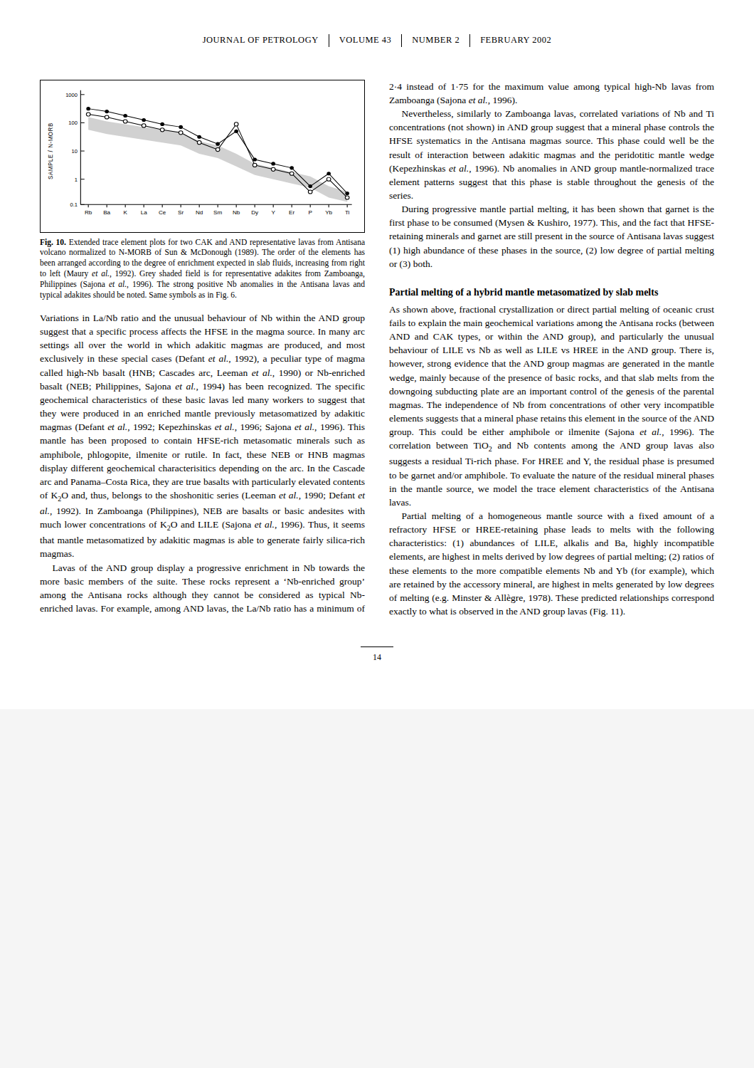JOURNAL OF PETROLOGY VOLUME 43 NUMBER 2 FEBRUARY 2002
1000 100 10 1 0.1 SAMPLE / N-MORB Rb Ba K La Ce Sr Nd Sm Nb Dy Y Er P Yb Ti
Fig. 10. Extended trace element plots for two CAK and AND representative lavas from Antisana volcano normalized to N-MORB of Sun & McDonough (1989). The order of the elements has been arranged according to the degree of enrichment expected in slab fluids, increasing from right to left (Maury et al., 1992). Grey shaded field is for representative adakites from Zamboanga, Philippines (Sajona et al., 1996). The strong positive Nb anomalies in the Antisana lavas and typical adakites should be noted. Same symbols as in Fig. 6.
Variations in La/Nb ratio and the unusual behaviour of Nb within the AND group suggest that a specific process affects the HFSE in the magma source. In many arc settings all over the world in which adakitic magmas are produced, and most exclusively in these special cases (Defant et al., 1992), a peculiar type of magma called high-Nb basalt (HNB; Cascades arc, Leeman et al., 1990) or Nb-enriched basalt (NEB; Philippines, Sajona et al., 1994) has been recognized. The specific geochemical characteristics of these basic lavas led many workers to suggest that they were produced in an enriched mantle previously metasomatized by adakitic magmas (Defant et al., 1992; Kepezhinskas et al., 1996; Sajona et al., 1996). This mantle has been proposed to contain HFSE-rich metasomatic minerals such as amphibole, phlogopite, ilmenite or rutile. In fact, these NEB or HNB magmas display different geochemical characterisitics depending on the arc. In the Cascade arc and Panama–Costa Rica, they are true basalts with particularly elevated contents of K2O and, thus, belongs to the shoshonitic series (Leeman et al., 1990; Defant et al., 1992). In Zamboanga (Philippines), NEB are basalts or basic andesites with much lower concentrations of K2O and LILE (Sajona et al., 1996). Thus, it seems that mantle metasomatized by adakitic magmas is able to generate fairly silica-rich magmas.
Lavas of the AND group display a progressive enrichment in Nb towards the more basic members of the suite. These rocks represent a ‘Nb-enriched group’ among the Antisana rocks although they cannot be considered as typical Nb-enriched lavas. For example, among AND lavas, the La/Nb ratio has a minimum of 2·4 instead of 1·75 for the maximum value among typical high-Nb lavas from Zamboanga (Sajona et al., 1996).
Nevertheless, similarly to Zamboanga lavas, correlated variations of Nb and Ti concentrations (not shown) in AND group suggest that a mineral phase controls the HFSE systematics in the Antisana magmas source. This phase could well be the result of interaction between adakitic magmas and the peridotitic mantle wedge (Kepezhinskas et al., 1996). Nb anomalies in AND group mantle-normalized trace element patterns suggest that this phase is stable throughout the genesis of the series.
During progressive mantle partial melting, it has been shown that garnet is the first phase to be consumed (Mysen & Kushiro, 1977). This, and the fact that HFSE-retaining minerals and garnet are still present in the source of Antisana lavas suggest (1) high abundance of these phases in the source, (2) low degree of partial melting or (3) both.
Partial melting of a hybrid mantle metasomatized by slab melts
As shown above, fractional crystallization or direct partial melting of oceanic crust fails to explain the main geochemical variations among the Antisana rocks (between AND and CAK types, or within the AND group), and particularly the unusual behaviour of LILE vs Nb as well as LILE vs HREE in the AND group. There is, however, strong evidence that the AND group magmas are generated in the mantle wedge, mainly because of the presence of basic rocks, and that slab melts from the downgoing subducting plate are an important control of the genesis of the parental magmas. The independence of Nb from concentrations of other very incompatible elements suggests that a mineral phase retains this element in the source of the AND group. This could be either amphibole or ilmenite (Sajona et al., 1996). The correlation between TiO2 and Nb contents among the AND group lavas also suggests a residual Ti-rich phase. For HREE and Y, the residual phase is presumed to be garnet and/or amphibole. To evaluate the nature of the residual mineral phases in the mantle source, we model the trace element characteristics of the Antisana lavas.
Partial melting of a homogeneous mantle source with a fixed amount of a refractory HFSE or HREE-retaining phase leads to melts with the following characteristics: (1) abundances of LILE, alkalis and Ba, highly incompatible elements, are highest in melts derived by low degrees of partial melting; (2) ratios of these elements to the more compatible elements Nb and Yb (for example), which are retained by the accessory mineral, are highest in melts generated by low degrees of melting (e.g. Minster & Allègre, 1978). These predicted relationships correspond exactly to what is observed in the AND group lavas (Fig. 11).
14